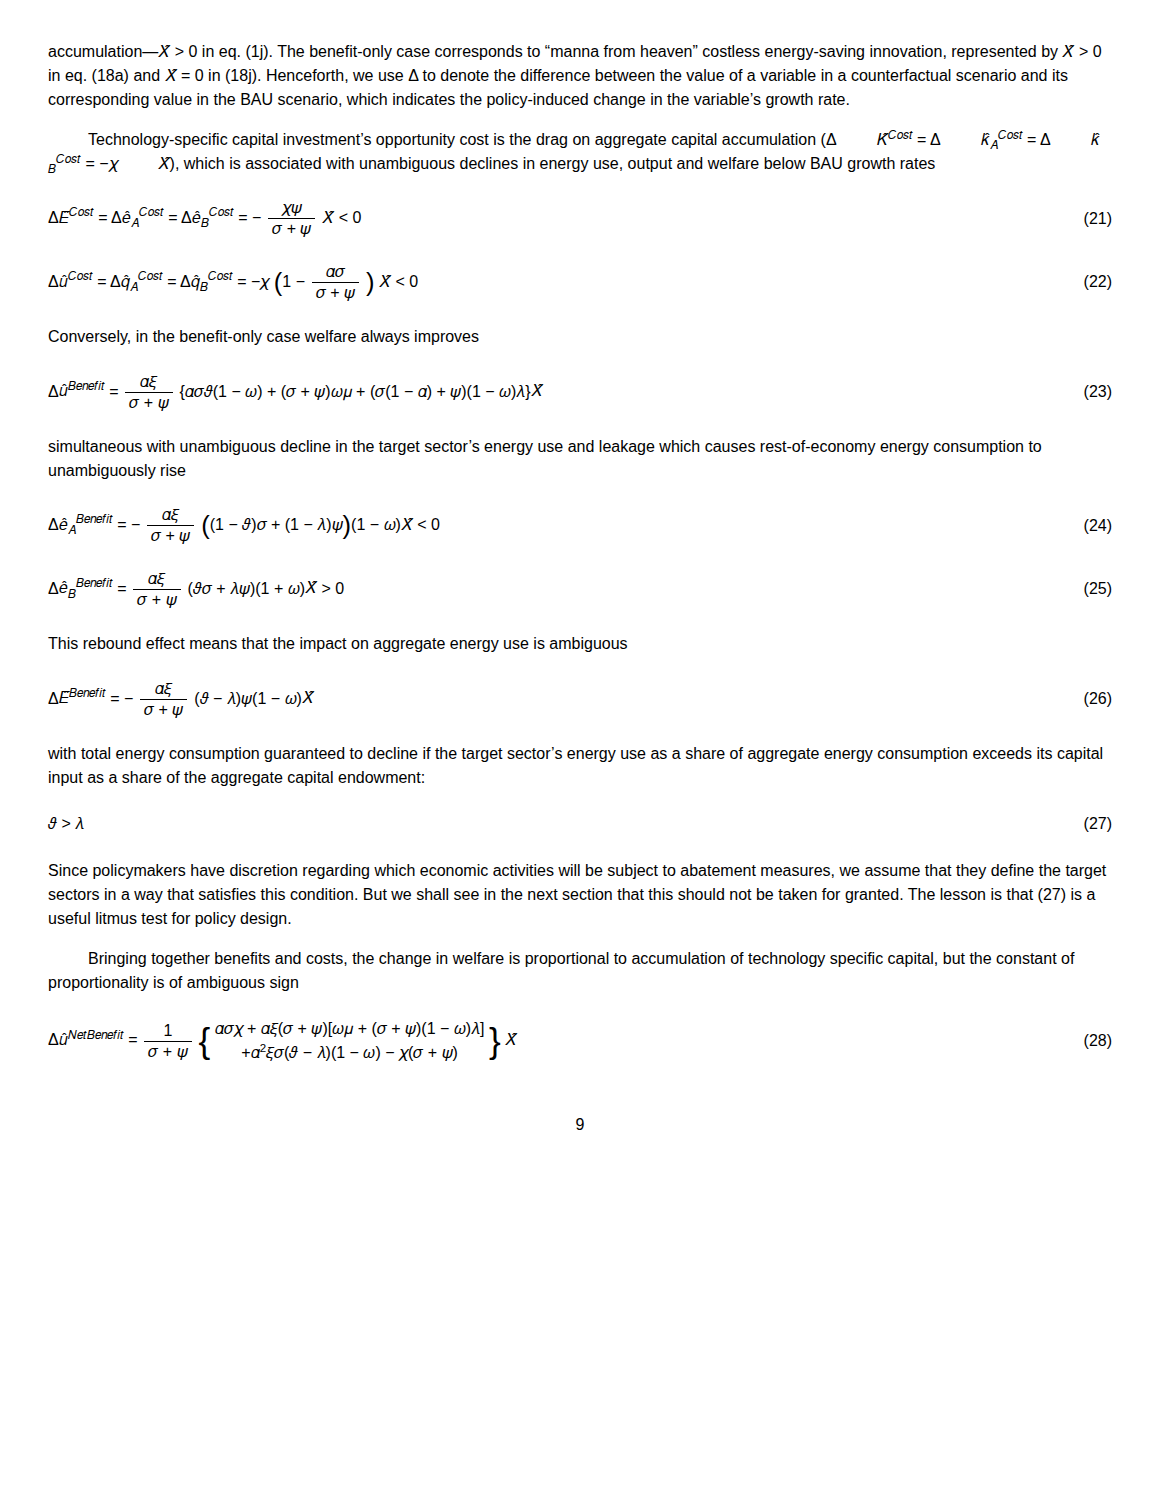accumulation—𝑋̂ > 0 in eq. (1j). The benefit-only case corresponds to “manna from heaven” costless energy-saving innovation, represented by 𝑋̂ > 0 in eq. (18a) and 𝑋̂ = 0 in (18j). Henceforth, we use Δ to denote the difference between the value of a variable in a counterfactual scenario and its corresponding value in the BAU scenario, which indicates the policy-induced change in the variable’s growth rate.
Technology-specific capital investment’s opportunity cost is the drag on aggregate capital accumulation (Δ𝐾̂𝐶𝑜𝑠𝑡 = Δ𝑘̂𝐴𝐶𝑜𝑠𝑡 = Δ𝑘̂𝐵𝐶𝑜𝑠𝑡 = −𝜒𝑋̂), which is associated with unambiguous declines in energy use, output and welfare below BAU growth rates
Δ𝐸̂𝐶𝑜𝑠𝑡 = Δ𝑒̂𝐴𝐶𝑜𝑠𝑡 = Δ𝑒̂𝐵𝐶𝑜𝑠𝑡 = − 𝜒𝜓 𝜎 + 𝜓 𝑋̂ < 0
(21)
Δ𝑢̂𝐶𝑜𝑠𝑡 = Δ𝑞̂𝐴𝐶𝑜𝑠𝑡 = Δ𝑞̂𝐵𝐶𝑜𝑠𝑡 = −𝜒 (1 − 𝛼𝜎 𝜎 + 𝜓 ) 𝑋̂ < 0
(22)
Conversely, in the benefit-only case welfare always improves
Δ𝑢̂𝐵𝑒𝑛𝑒𝑓𝑖𝑡 = 𝛼𝜉 𝜎 + 𝜓 {𝛼𝜎𝜗(1 − 𝜔) + (𝜎 + 𝜓)𝜔𝜇 + (𝜎(1 − 𝛼) + 𝜓)(1 − 𝜔)𝜆}𝑋̂
(23)
simultaneous with unambiguous decline in the target sector’s energy use and leakage which causes rest-of-economy energy consumption to unambiguously rise
Δ𝑒̂𝐴𝐵𝑒𝑛𝑒𝑓𝑖𝑡 = − 𝛼𝜉 𝜎 + 𝜓 ((1 − 𝜗)𝜎 + (1 − 𝜆)𝜓)(1 − 𝜔)𝑋̂ < 0
(24)
Δ𝑒̂𝐵𝐵𝑒𝑛𝑒𝑓𝑖𝑡 = 𝛼𝜉 𝜎 + 𝜓 (𝜗𝜎 + 𝜆𝜓)(1 + 𝜔)𝑋̂ > 0
(25)
This rebound effect means that the impact on aggregate energy use is ambiguous
Δ𝐸̂𝐵𝑒𝑛𝑒𝑓𝑖𝑡 = − 𝛼𝜉 𝜎 + 𝜓 (𝜗 − 𝜆)𝜓(1 − 𝜔)𝑋̂
(26)
with total energy consumption guaranteed to decline if the target sector’s energy use as a share of aggregate energy consumption exceeds its capital input as a share of the aggregate capital endowment:
𝜗 > 𝜆
(27)
Since policymakers have discretion regarding which economic activities will be subject to abatement measures, we assume that they define the target sectors in a way that satisfies this condition. But we shall see in the next section that this should not be taken for granted. The lesson is that (27) is a useful litmus test for policy design.
Bringing together benefits and costs, the change in welfare is proportional to accumulation of technology specific capital, but the constant of proportionality is of ambiguous sign
Δ𝑢̂𝑁𝑒𝑡𝐵𝑒𝑛𝑒𝑓𝑖𝑡 = 1 𝜎 + 𝜓 { 𝛼𝜎𝜒 + 𝛼𝜉(𝜎 + 𝜓)[𝜔𝜇 + (𝜎 + 𝜓)(1 − 𝜔)𝜆] +𝛼2𝜉𝜎(𝜗 − 𝜆)(1 − 𝜔) − 𝜒(𝜎 + 𝜓) } 𝑋̂
(28)
9